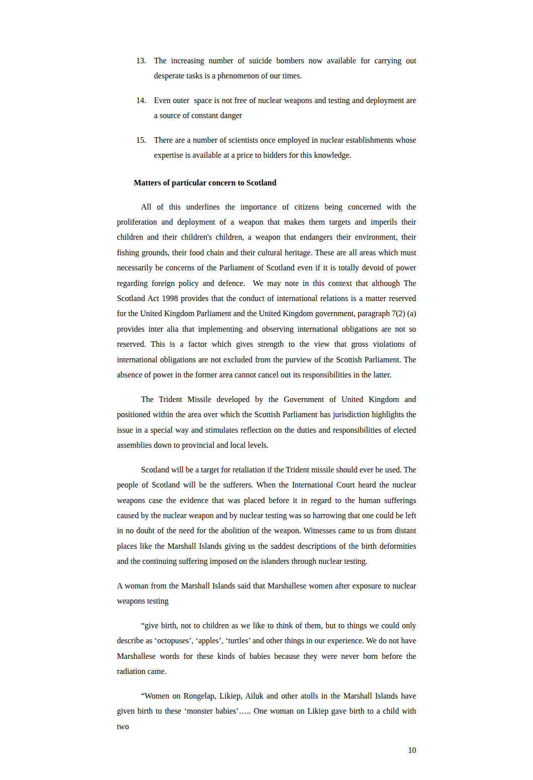The increasing number of suicide bombers now available for carrying out desperate tasks is a phenomenon of our times.
Even outer space is not free of nuclear weapons and testing and deployment are a source of constant danger
There are a number of scientists once employed in nuclear establishments whose expertise is available at a price to bidders for this knowledge.
Matters of particular concern to Scotland
All of this underlines the importance of citizens being concerned with the proliferation and deployment of a weapon that makes them targets and imperils their children and their children's children, a weapon that endangers their environment, their fishing grounds, their food chain and their cultural heritage. These are all areas which must necessarily be concerns of the Parliament of Scotland even if it is totally devoid of power regarding foreign policy and defence. We may note in this context that although The Scotland Act 1998 provides that the conduct of international relations is a matter reserved for the United Kingdom Parliament and the United Kingdom government, paragraph 7(2) (a) provides inter alia that implementing and observing international obligations are not so reserved. This is a factor which gives strength to the view that gross violations of international obligations are not excluded from the purview of the Scottish Parliament. The absence of power in the former area cannot cancel out its responsibilities in the latter.
The Trident Missile developed by the Government of United Kingdom and positioned within the area over which the Scottish Parliament has jurisdiction highlights the issue in a special way and stimulates reflection on the duties and responsibilities of elected assemblies down to provincial and local levels.
Scotland will be a target for retaliation if the Trident missile should ever be used. The people of Scotland will be the sufferers. When the International Court heard the nuclear weapons case the evidence that was placed before it in regard to the human sufferings caused by the nuclear weapon and by nuclear testing was so harrowing that one could be left in no doubt of the need for the abolition of the weapon. Witnesses came to us from distant places like the Marshall Islands giving us the saddest descriptions of the birth deformities and the continuing suffering imposed on the islanders through nuclear testing.
A woman from the Marshall Islands said that Marshallese women after exposure to nuclear weapons testing
“give birth, not to children as we like to think of them, but to things we could only describe as ‘octopuses’, ‘apples’, ‘turtles’ and other things in our experience. We do not have Marshallese words for these kinds of babies because they were never born before the radiation came.
“Women on Rongelap, Likiep, Ailuk and other atolls in the Marshall Islands have given birth to these ‘monster babies’….. One woman on Likiep gave birth to a child with two
10